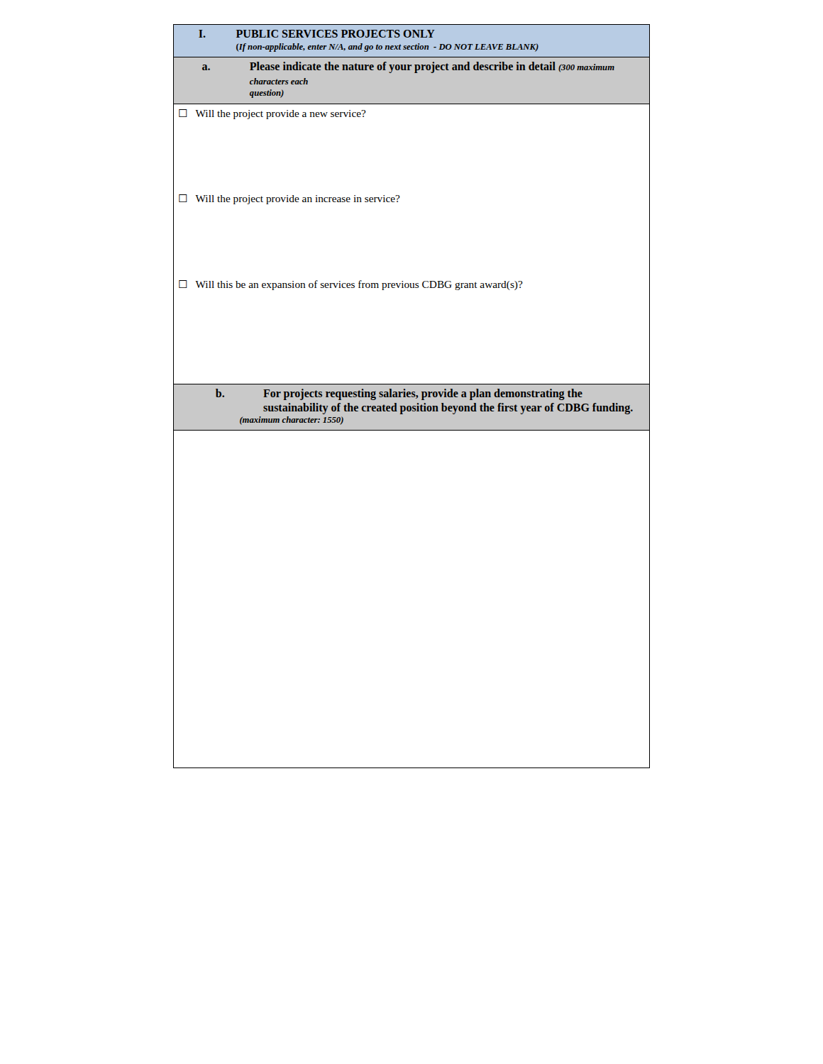| I. PUBLIC SERVICES PROJECTS ONLY ( If non-applicable, enter N/A, and go to next section - DO NOT LEAVE BLANK) |
| a. Please indicate the nature of your project and describe in detail (300 maximum characters each question) |
| ☐ Will the project provide a new service? ☐ Will the project provide an increase in service? ☐ Will this be an expansion of services from previous CDBG grant award(s)? |
| b. For projects requesting salaries, provide a plan demonstrating the sustainability of the created position beyond the first year of CDBG funding. (maximum character: 1550) |